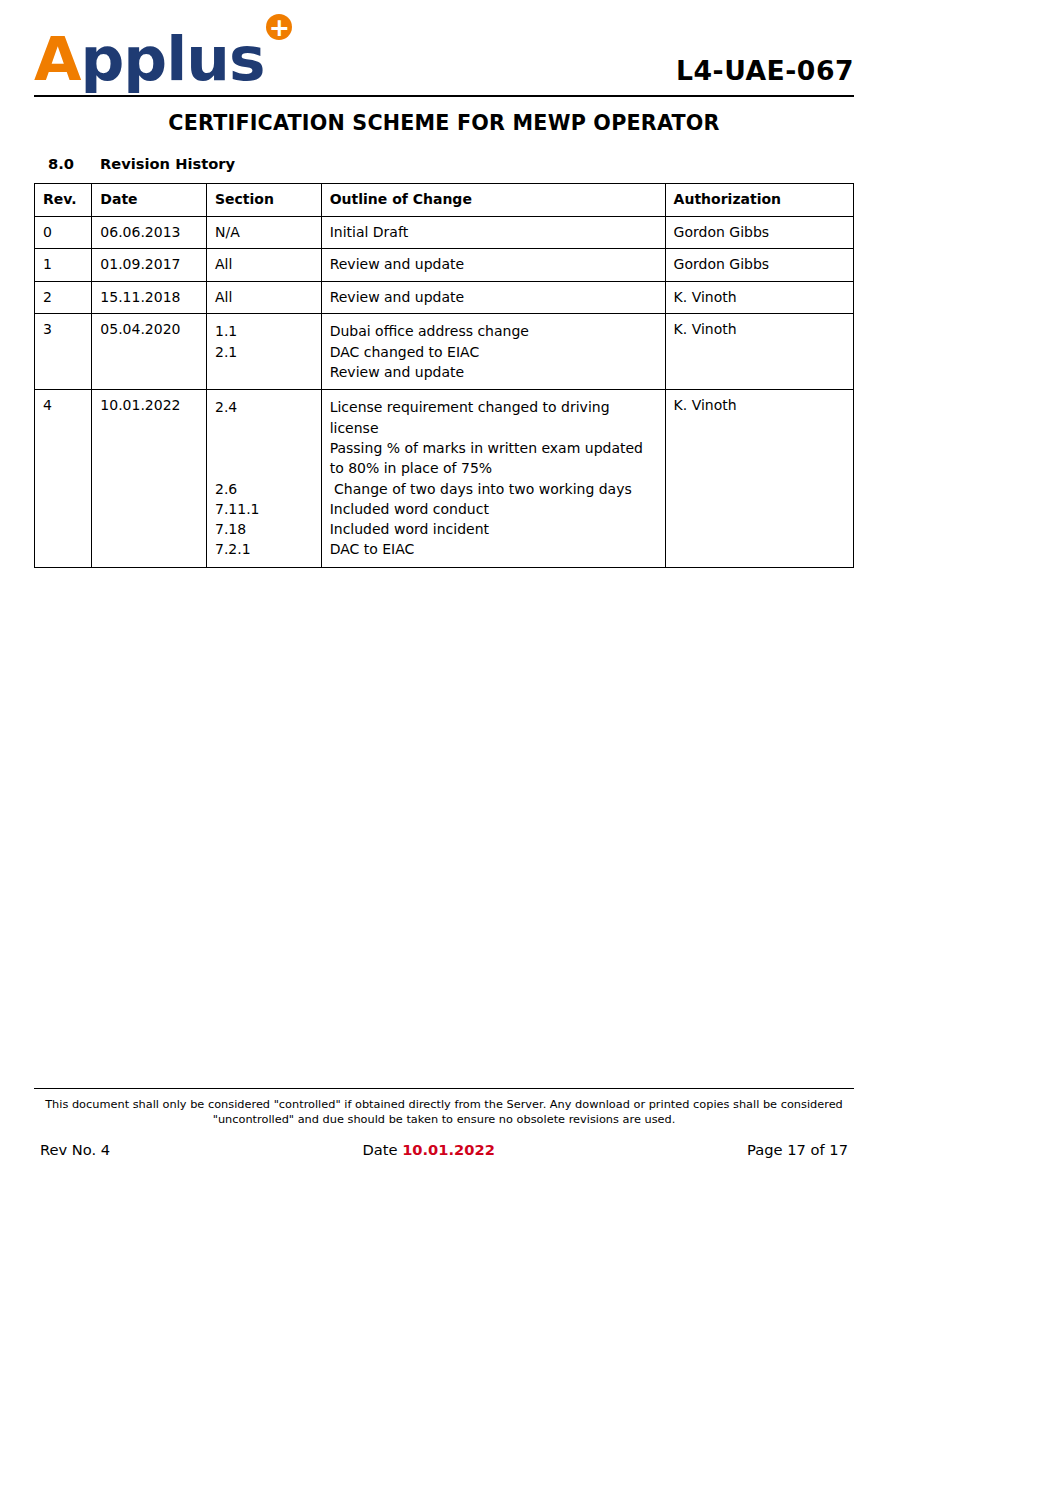Applus+
L4-UAE-067
CERTIFICATION SCHEME FOR MEWP OPERATOR
8.0 Revision History
| Rev. | Date | Section | Outline of Change | Authorization |
| --- | --- | --- | --- | --- |
| 0 | 06.06.2013 | N/A | Initial Draft | Gordon Gibbs |
| 1 | 01.09.2017 | All | Review and update | Gordon Gibbs |
| 2 | 15.11.2018 | All | Review and update | K. Vinoth |
| 3 | 05.04.2020 | 1.1 2.1 | Dubai office address change DAC changed to EIAC Review and update | K. Vinoth |
| 4 | 10.01.2022 | 2.4 2.6 7.11.1 7.18 7.2.1 | License requirement changed to driving license Passing % of marks in written exam updated to 80% in place of 75% Change of two days into two working days Included word conduct Included word incident DAC to EIAC | K. Vinoth |
This document shall only be considered "controlled" if obtained directly from the Server. Any download or printed copies shall be considered "uncontrolled" and due should be taken to ensure no obsolete revisions are used.
Rev No. 4
Date 10.01.2022
Page 17 of 17